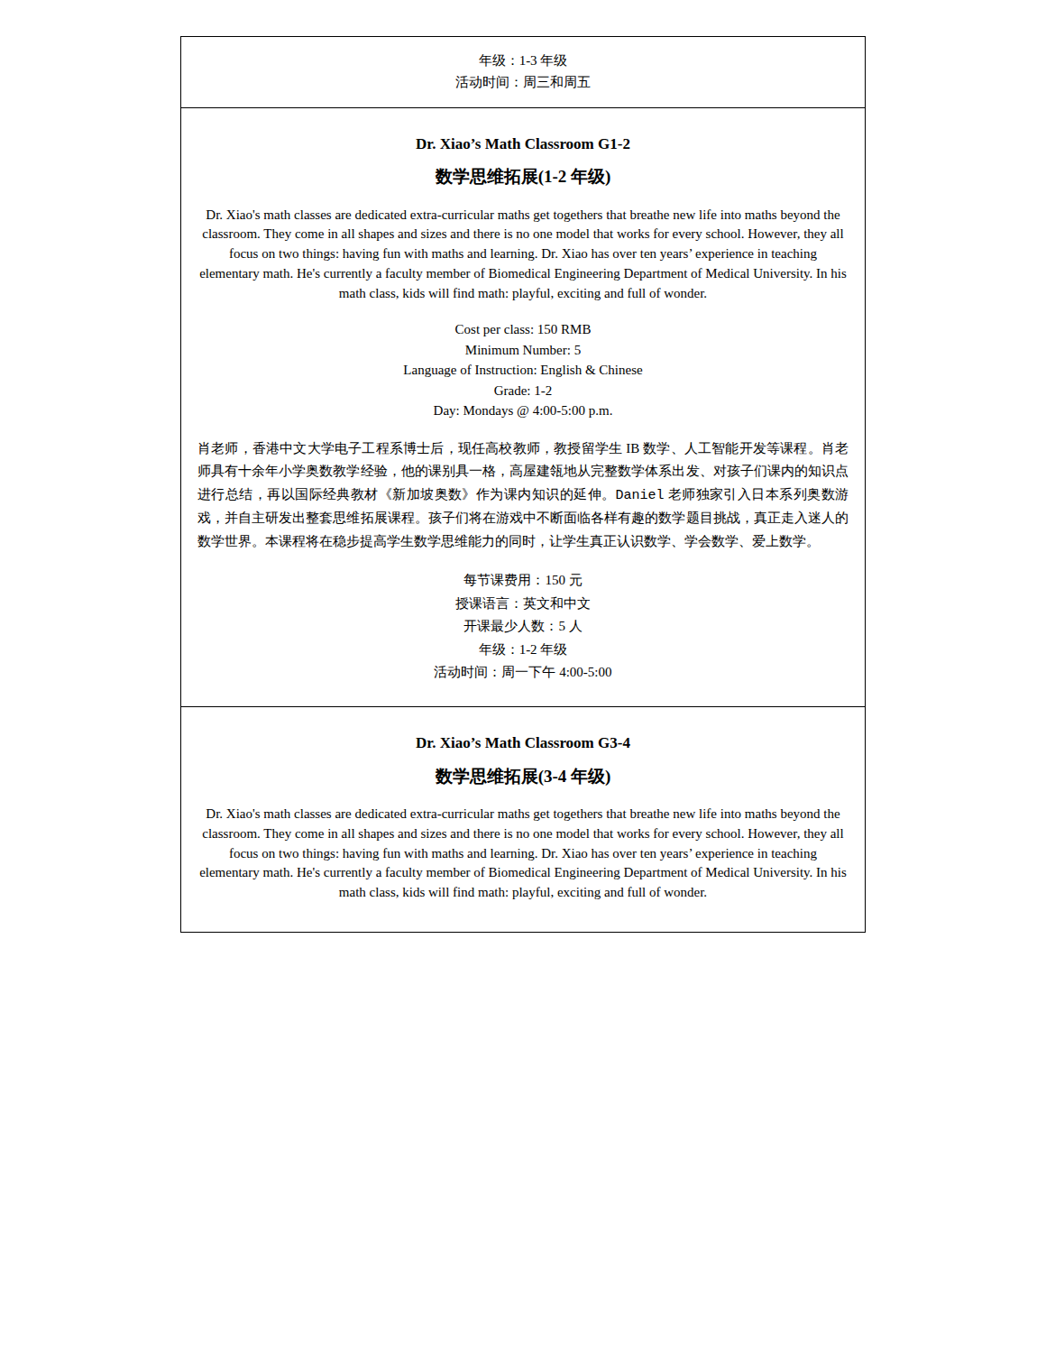年级：1-3 年级
活动时间：周三和周五
Dr. Xiao’s Math Classroom G1-2
数学思维拓展(1-2 年级)
Dr. Xiao's math classes are dedicated extra-curricular maths get togethers that breathe new life into maths beyond the classroom. They come in all shapes and sizes and there is no one model that works for every school. However, they all focus on two things: having fun with maths and learning. Dr. Xiao has over ten years’ experience in teaching elementary math. He's currently a faculty member of Biomedical Engineering Department of Medical University. In his math class, kids will find math: playful, exciting and full of wonder.
Cost per class: 150 RMB
Minimum Number: 5
Language of Instruction: English & Chinese
Grade: 1-2
Day: Mondays @ 4:00-5:00 p.m.
肖老师，香港中文大学电子工程系博士后，现任高校教师，教授留学生 IB 数学、人工智能开发等课程。肖老师具有十余年小学奥数教学经验，他的课别具一格，高屋建瓴地从完整数学体系出发、对孩子们课内的知识点进行总结，再以国际经典教材《新加坡奥数》作为课内知识的延伸。Daniel 老师独家引入日本系列奥数游戏，并自主研发出整套思维拓展课程。孩子们将在游戏中不断面临各样有趣的数学题目挑战，真正走入迷人的数学世界。本课程将在稳步提高学生数学思维能力的同时，让学生真正认识数学、学会数学、爱上数学。
每节课费用：150 元
授课语言：英文和中文
开课最少人数：5 人
年级：1-2 年级
活动时间：周一下午 4:00-5:00
Dr. Xiao’s Math Classroom G3-4
数学思维拓展(3-4 年级)
Dr. Xiao's math classes are dedicated extra-curricular maths get togethers that breathe new life into maths beyond the classroom. They come in all shapes and sizes and there is no one model that works for every school. However, they all focus on two things: having fun with maths and learning. Dr. Xiao has over ten years’ experience in teaching elementary math. He's currently a faculty member of Biomedical Engineering Department of Medical University. In his math class, kids will find math: playful, exciting and full of wonder.